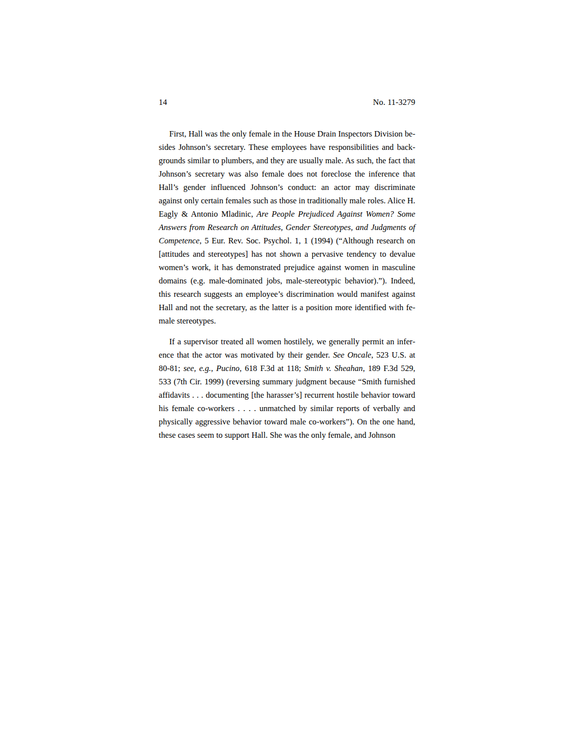14 No. 11-3279
First, Hall was the only female in the House Drain Inspectors Division besides Johnson’s secretary. These employees have responsibilities and backgrounds similar to plumbers, and they are usually male. As such, the fact that Johnson’s secretary was also female does not foreclose the inference that Hall’s gender influenced Johnson’s conduct: an actor may discriminate against only certain females such as those in traditionally male roles. Alice H. Eagly & Antonio Mladinic, Are People Prejudiced Against Women? Some Answers from Research on Attitudes, Gender Stereotypes, and Judgments of Competence, 5 Eur. Rev. Soc. Psychol. 1, 1 (1994) (“Although research on [attitudes and stereotypes] has not shown a pervasive tendency to devalue women’s work, it has demonstrated prejudice against women in masculine domains (e.g. male-dominated jobs, male-stereotypic behavior).”). Indeed, this research suggests an employee’s discrimination would manifest against Hall and not the secretary, as the latter is a position more identified with female stereotypes.
If a supervisor treated all women hostilely, we generally permit an inference that the actor was motivated by their gender. See Oncale, 523 U.S. at 80-81; see, e.g., Pucino, 618 F.3d at 118; Smith v. Sheahan, 189 F.3d 529, 533 (7th Cir. 1999) (reversing summary judgment because “Smith furnished affidavits . . . documenting [the harasser’s] recurrent hostile behavior toward his female co-workers . . . . unmatched by similar reports of verbally and physically aggressive behavior toward male co-workers”). On the one hand, these cases seem to support Hall. She was the only female, and Johnson